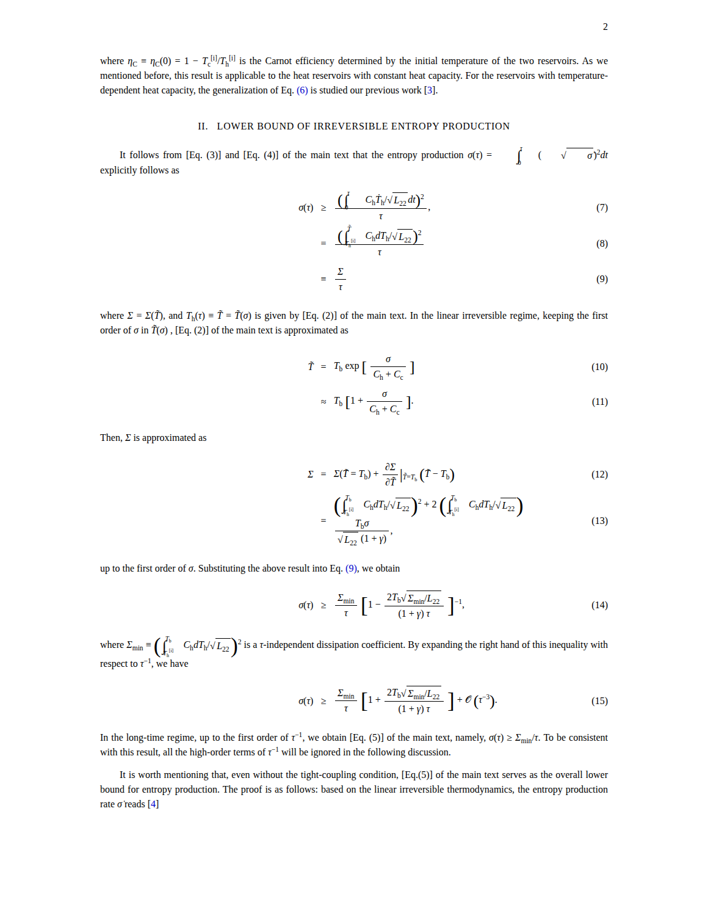2
where ηC ≡ ηC(0) = 1 − Tc[i]/Th[i] is the Carnot efficiency determined by the initial temperature of the two reservoirs. As we mentioned before, this result is applicable to the heat reservoirs with constant heat capacity. For the reservoirs with temperature-dependent heat capacity, the generalization of Eq. (6) is studied our previous work [3].
II. Lower bound of irreversible entropy production
It follows from [Eq. (3)] and [Eq. (4)] of the main text that the entropy production σ(τ) = ∫τ 0 (√σ̇)2dt explicitly follows as
| σ ( τ ) | ≥ | ( ∫ τ 0 C h Ṫ h / √ L 22 dt ) 2 τ , | (7) |
| | = | ( ∫ T̃ T h [i] C h dT h / √ L 22 ) 2 τ | (8) |
| | ≡ | Σ τ | (9) |
where Σ = Σ(T̃), and Th(τ) ≡ T̃ = T̃(σ) is given by [Eq. (2)] of the main text. In the linear irreversible regime, keeping the first order of σ in T̃(σ) , [Eq. (2)] of the main text is approximated as
| T̃ | = | T b exp [ σ C h + C c ] | (10) |
| | ≈ | T b [ 1 + σ C h + C c ] . | (11) |
Then, Σ is approximated as
| Σ | = | Σ ( T̃ = T b ) + ∂ Σ ∂ T̃ / T̃ = T b ( T̃ − T b ) | (12) |
| | = | ( ∫ T b T h [i] C h dT h / √ L 22 ) 2 + 2 ( ∫ T b T h [i] C h dT h / √ L 22 ) T b σ √ L 22 (1 + γ ) , | (13) |
up to the first order of σ. Substituting the above result into Eq. (9), we obtain
| σ ( τ ) | ≥ | Σ min τ [ 1 − 2 T b √ Σ min / L 22 (1 + γ ) τ ] −1 , | (14) |
where Σmin ≡ (∫Tb Th[i] ChdTh/√L22)2 is a τ-independent dissipation coefficient. By expanding the right hand of this inequality with respect to τ−1, we have
| σ ( τ ) | ≥ | Σ min τ [ 1 + 2 T b √ Σ min / L 22 (1 + γ ) τ ] + 𝒪 ( τ −3 ) . | (15) |
In the long-time regime, up to the first order of τ−1, we obtain [Eq. (5)] of the main text, namely, σ(τ) ≥ Σmin/τ. To be consistent with this result, all the high-order terms of τ−1 will be ignored in the following discussion.
It is worth mentioning that, even without the tight-coupling condition, [Eq.(5)] of the main text serves as the overall lower bound for entropy production. The proof is as follows: based on the linear irreversible thermodynamics, the entropy production rate σ̇ reads [4]